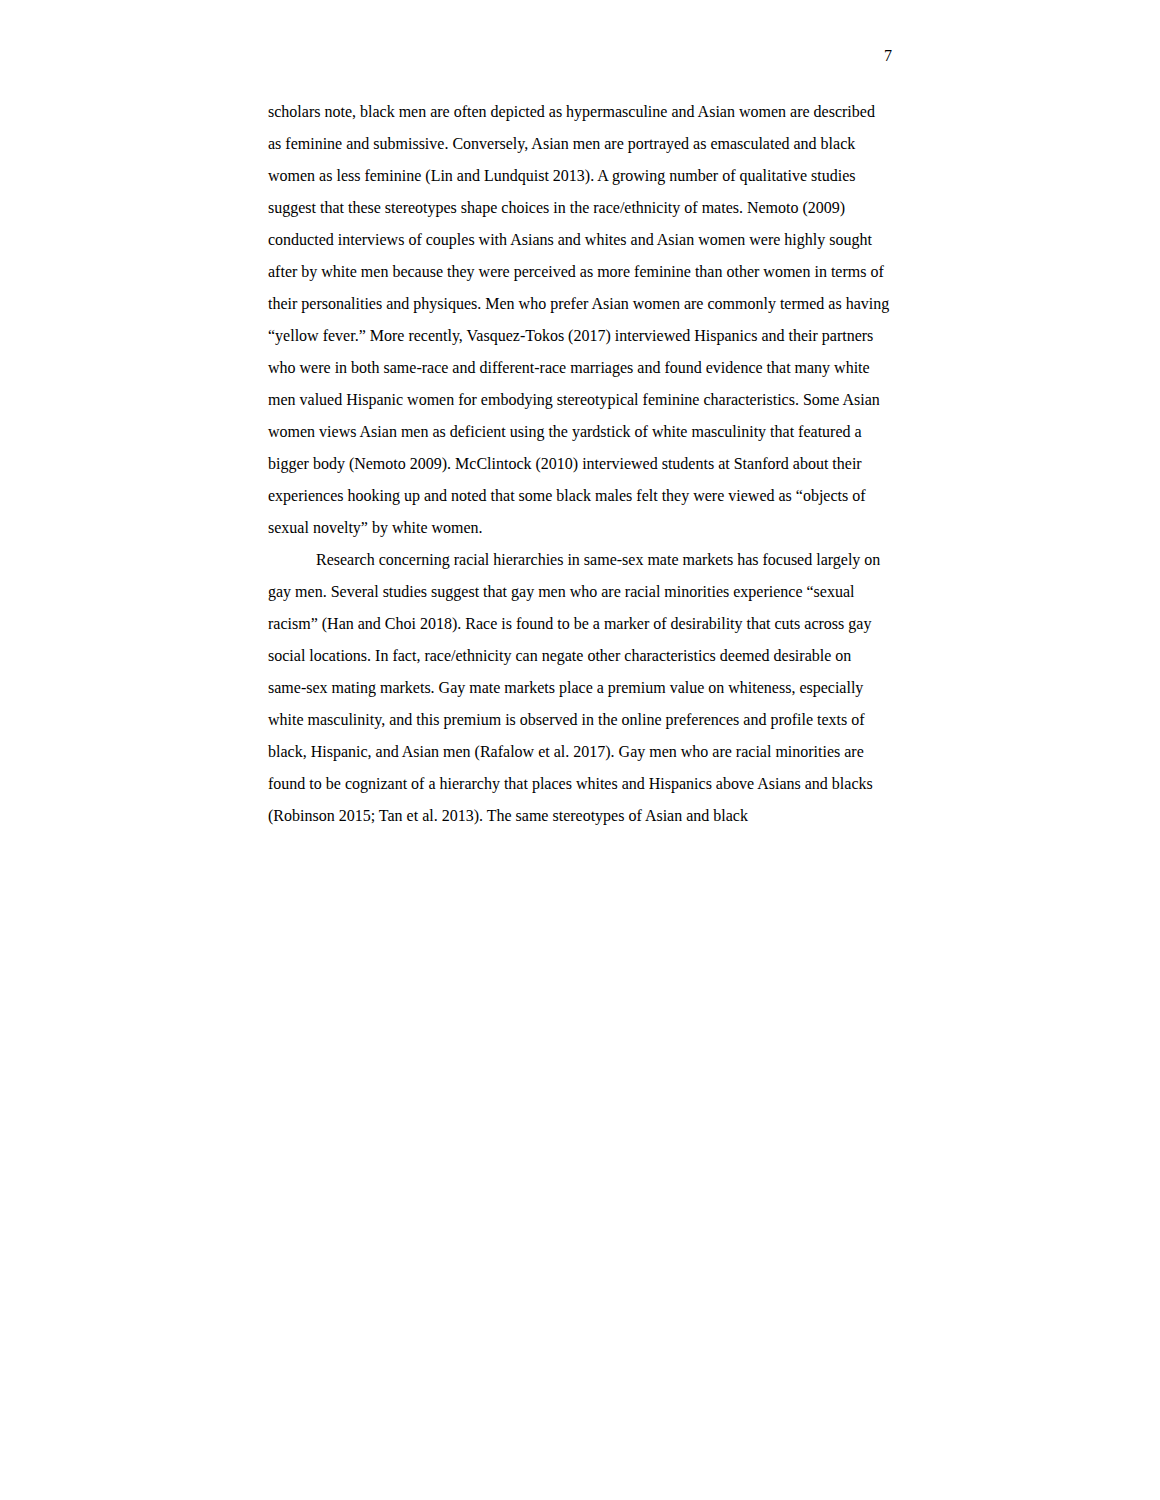7
scholars note, black men are often depicted as hypermasculine and Asian women are described as feminine and submissive. Conversely, Asian men are portrayed as emasculated and black women as less feminine (Lin and Lundquist 2013). A growing number of qualitative studies suggest that these stereotypes shape choices in the race/ethnicity of mates. Nemoto (2009) conducted interviews of couples with Asians and whites and Asian women were highly sought after by white men because they were perceived as more feminine than other women in terms of their personalities and physiques. Men who prefer Asian women are commonly termed as having “yellow fever.” More recently, Vasquez-Tokos (2017) interviewed Hispanics and their partners who were in both same-race and different-race marriages and found evidence that many white men valued Hispanic women for embodying stereotypical feminine characteristics. Some Asian women views Asian men as deficient using the yardstick of white masculinity that featured a bigger body (Nemoto 2009). McClintock (2010) interviewed students at Stanford about their experiences hooking up and noted that some black males felt they were viewed as “objects of sexual novelty” by white women.
Research concerning racial hierarchies in same-sex mate markets has focused largely on gay men. Several studies suggest that gay men who are racial minorities experience “sexual racism” (Han and Choi 2018). Race is found to be a marker of desirability that cuts across gay social locations. In fact, race/ethnicity can negate other characteristics deemed desirable on same-sex mating markets. Gay mate markets place a premium value on whiteness, especially white masculinity, and this premium is observed in the online preferences and profile texts of black, Hispanic, and Asian men (Rafalow et al. 2017). Gay men who are racial minorities are found to be cognizant of a hierarchy that places whites and Hispanics above Asians and blacks (Robinson 2015; Tan et al. 2013). The same stereotypes of Asian and black